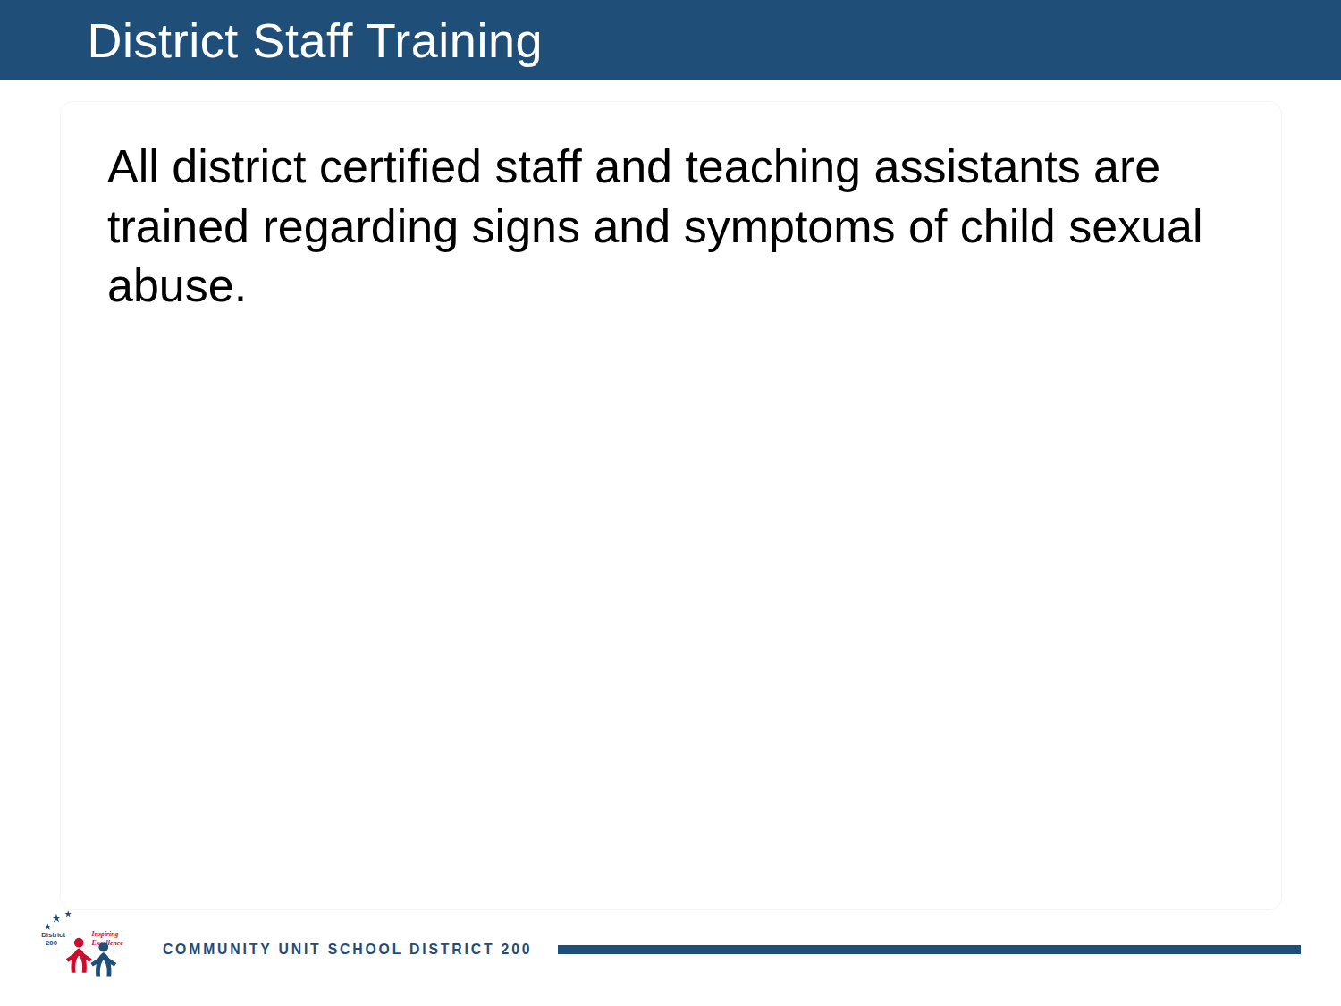District Staff Training
All district certified staff and teaching assistants are trained regarding signs and symptoms of child sexual abuse.
District 200 Inspiring Excellence COMMUNITY UNIT SCHOOL DISTRICT 200